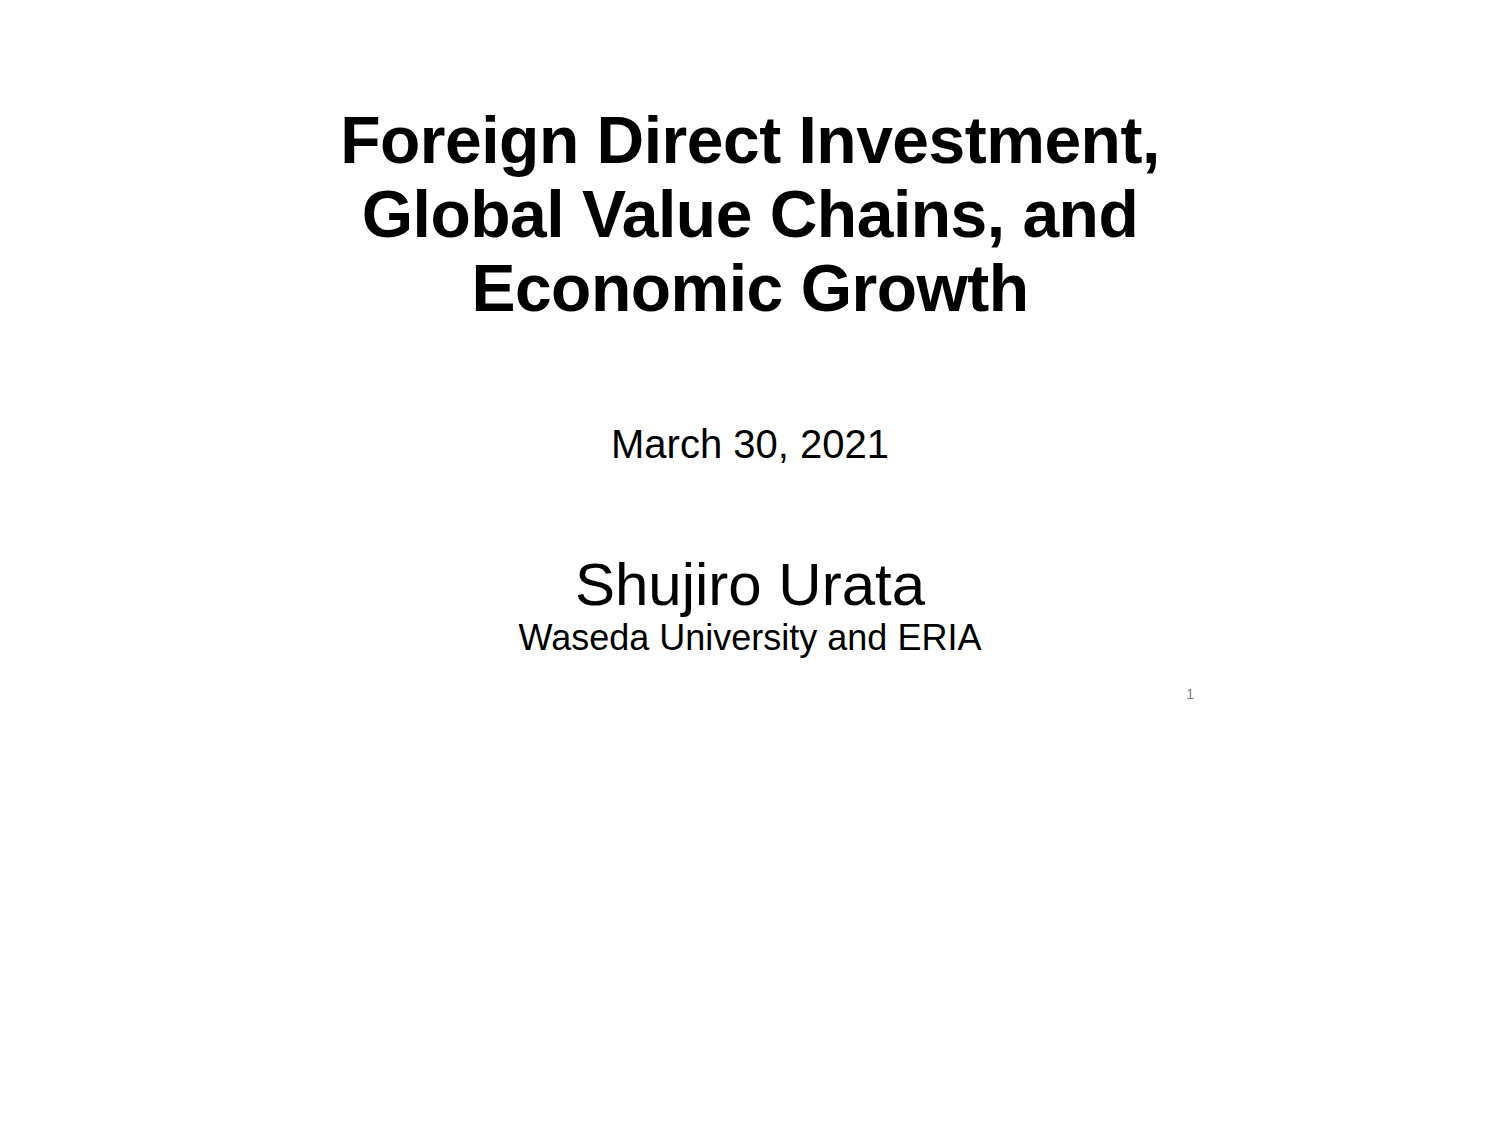Foreign Direct Investment, Global Value Chains, and Economic Growth
March 30, 2021
Shujiro Urata
Waseda University and ERIA
1